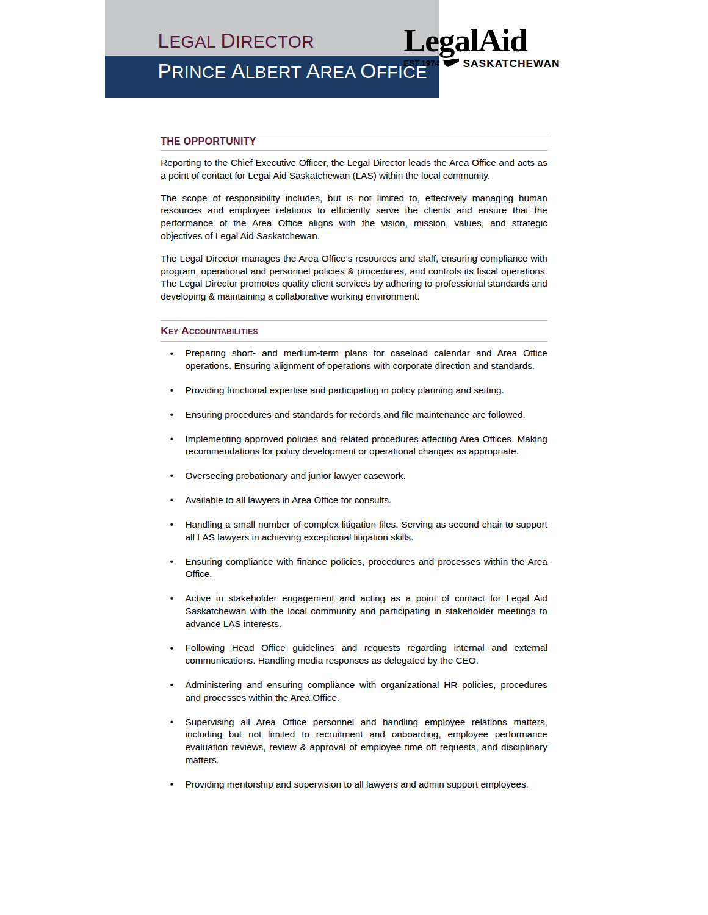LEGAL DIRECTOR
PRINCE ALBERT AREA OFFICE
LegalAid
EST.1974 SASKATCHEWAN
THE OPPORTUNITY
Reporting to the Chief Executive Officer, the Legal Director leads the Area Office and acts as a point of contact for Legal Aid Saskatchewan (LAS) within the local community.
The scope of responsibility includes, but is not limited to, effectively managing human resources and employee relations to efficiently serve the clients and ensure that the performance of the Area Office aligns with the vision, mission, values, and strategic objectives of Legal Aid Saskatchewan.
The Legal Director manages the Area Office’s resources and staff, ensuring compliance with program, operational and personnel policies & procedures, and controls its fiscal operations. The Legal Director promotes quality client services by adhering to professional standards and developing & maintaining a collaborative working environment.
Key Accountabilities
Preparing short- and medium-term plans for caseload calendar and Area Office operations. Ensuring alignment of operations with corporate direction and standards.
Providing functional expertise and participating in policy planning and setting.
Ensuring procedures and standards for records and file maintenance are followed.
Implementing approved policies and related procedures affecting Area Offices. Making recommendations for policy development or operational changes as appropriate.
Overseeing probationary and junior lawyer casework.
Available to all lawyers in Area Office for consults.
Handling a small number of complex litigation files. Serving as second chair to support all LAS lawyers in achieving exceptional litigation skills.
Ensuring compliance with finance policies, procedures and processes within the Area Office.
Active in stakeholder engagement and acting as a point of contact for Legal Aid Saskatchewan with the local community and participating in stakeholder meetings to advance LAS interests.
Following Head Office guidelines and requests regarding internal and external communications. Handling media responses as delegated by the CEO.
Administering and ensuring compliance with organizational HR policies, procedures and processes within the Area Office.
Supervising all Area Office personnel and handling employee relations matters, including but not limited to recruitment and onboarding, employee performance evaluation reviews, review & approval of employee time off requests, and disciplinary matters.
Providing mentorship and supervision to all lawyers and admin support employees.